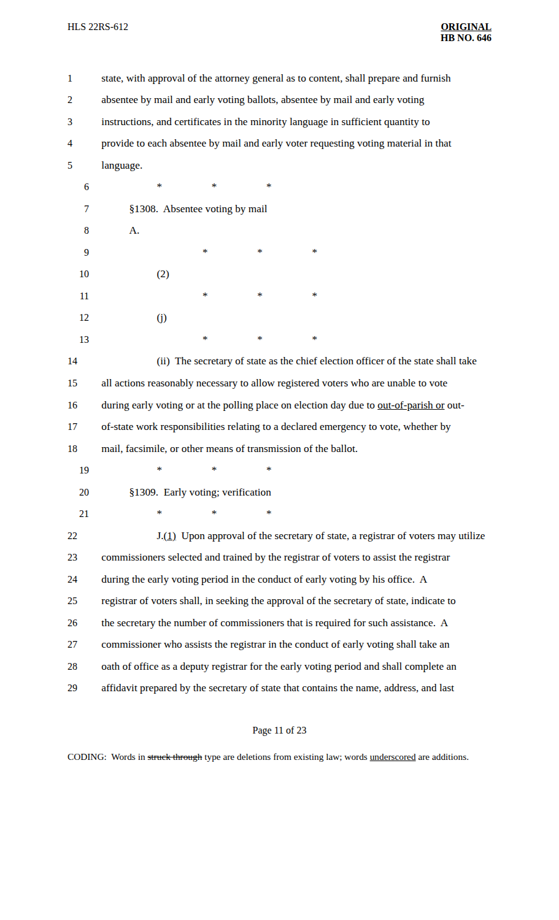HLS 22RS-612
ORIGINAL HB NO. 646
state, with approval of the attorney general as to content, shall prepare and furnish
absentee by mail and early voting ballots, absentee by mail and early voting
instructions, and certificates in the minority language in sufficient quantity to
provide to each absentee by mail and early voter requesting voting material in that
language.
* * *
§1308. Absentee voting by mail
A.
* * *
(2)
* * *
(j)
* * *
(ii) The secretary of state as the chief election officer of the state shall take
all actions reasonably necessary to allow registered voters who are unable to vote
during early voting or at the polling place on election day due to out-of-parish or out-
of-state work responsibilities relating to a declared emergency to vote, whether by
mail, facsimile, or other means of transmission of the ballot.
* * *
§1309. Early voting; verification
* * *
J.(1) Upon approval of the secretary of state, a registrar of voters may utilize
commissioners selected and trained by the registrar of voters to assist the registrar
during the early voting period in the conduct of early voting by his office. A
registrar of voters shall, in seeking the approval of the secretary of state, indicate to
the secretary the number of commissioners that is required for such assistance. A
commissioner who assists the registrar in the conduct of early voting shall take an
oath of office as a deputy registrar for the early voting period and shall complete an
affidavit prepared by the secretary of state that contains the name, address, and last
Page 11 of 23
CODING: Words in struck through type are deletions from existing law; words underscored are additions.